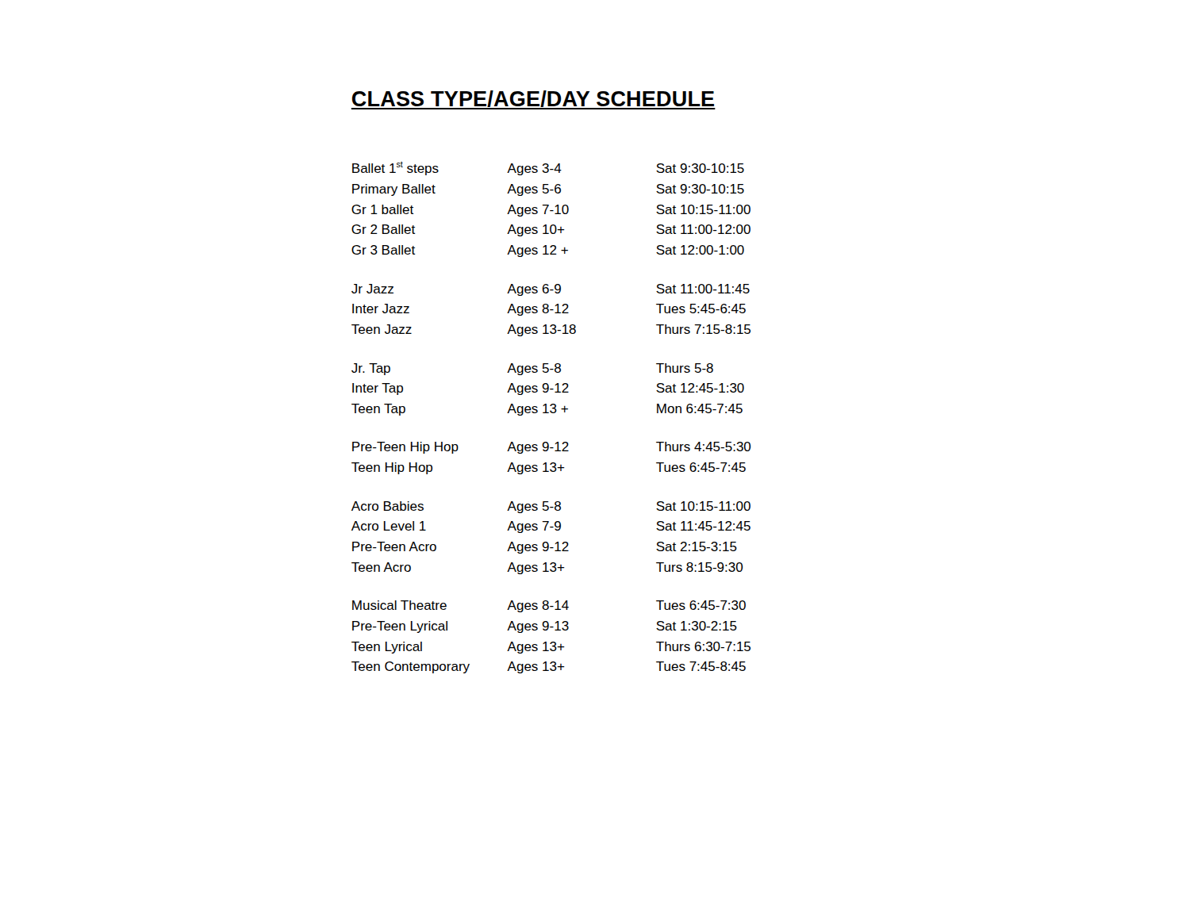CLASS TYPE/AGE/DAY SCHEDULE
| Ballet 1 st steps | Ages 3-4 | Sat 9:30-10:15 |
| Primary Ballet | Ages 5-6 | Sat 9:30-10:15 |
| Gr 1 ballet | Ages 7-10 | Sat 10:15-11:00 |
| Gr 2 Ballet | Ages 10+ | Sat 11:00-12:00 |
| Gr 3 Ballet | Ages 12 + | Sat 12:00-1:00 |
| Jr Jazz | Ages 6-9 | Sat 11:00-11:45 |
| Inter Jazz | Ages 8-12 | Tues 5:45-6:45 |
| Teen Jazz | Ages 13-18 | Thurs 7:15-8:15 |
| Jr. Tap | Ages 5-8 | Thurs 5-8 |
| Inter Tap | Ages 9-12 | Sat 12:45-1:30 |
| Teen Tap | Ages 13 + | Mon 6:45-7:45 |
| Pre-Teen Hip Hop | Ages 9-12 | Thurs 4:45-5:30 |
| Teen Hip Hop | Ages 13+ | Tues 6:45-7:45 |
| Acro Babies | Ages 5-8 | Sat 10:15-11:00 |
| Acro Level 1 | Ages 7-9 | Sat 11:45-12:45 |
| Pre-Teen Acro | Ages 9-12 | Sat 2:15-3:15 |
| Teen Acro | Ages 13+ | Turs 8:15-9:30 |
| Musical Theatre | Ages 8-14 | Tues 6:45-7:30 |
| Pre-Teen Lyrical | Ages 9-13 | Sat 1:30-2:15 |
| Teen Lyrical | Ages 13+ | Thurs 6:30-7:15 |
| Teen Contemporary | Ages 13+ | Tues 7:45-8:45 |